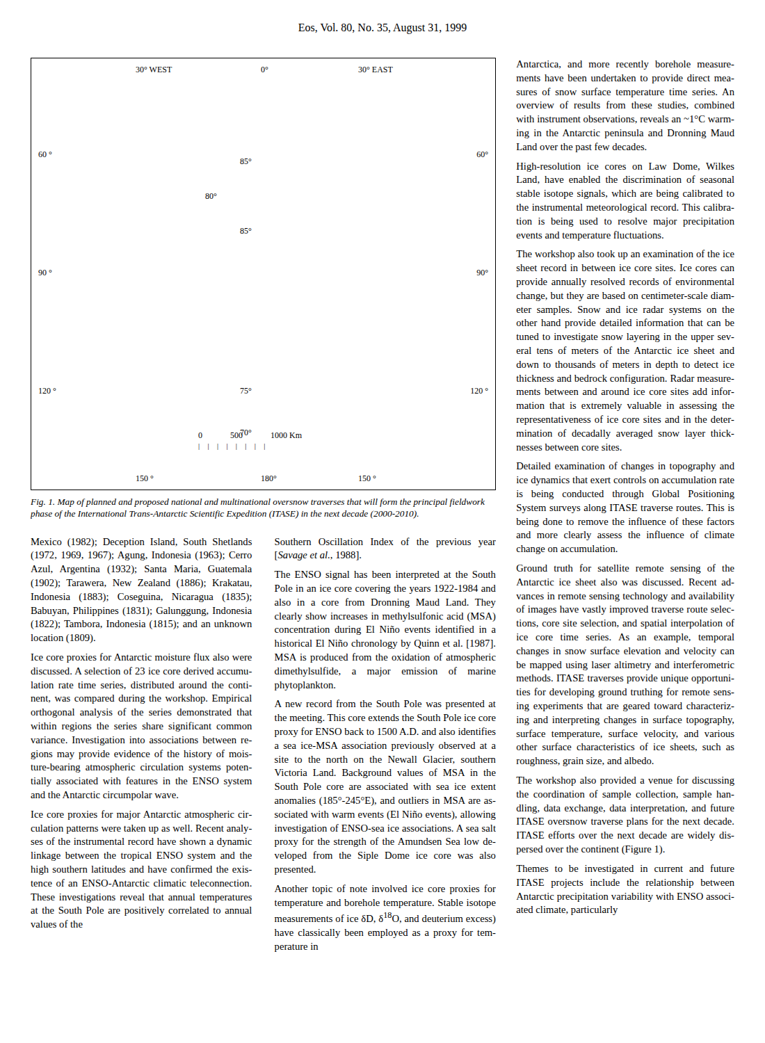Eos, Vol. 80, No. 35, August 31, 1999
Antarctica, and more recently borehole measurements have been undertaken to provide direct measures of snow surface temperature time series. An overview of results from these studies, combined with instrument observations, reveals an ~1°C warming in the Antarctic peninsula and Dronning Maud Land over the past few decades.
High-resolution ice cores on Law Dome, Wilkes Land, have enabled the discrimination of seasonal stable isotope signals, which are being calibrated to the instrumental meteorological record. This calibration is being used to resolve major precipitation events and temperature fluctuations.
The workshop also took up an examination of the ice sheet record in between ice core sites. Ice cores can provide annually resolved records of environmental change, but they are based on centimeter-scale diameter samples. Snow and ice radar systems on the other hand provide detailed information that can be tuned to investigate snow layering in the upper several tens of meters of the Antarctic ice sheet and down to thousands of meters in depth to detect ice thickness and bedrock configuration. Radar measurements between and around ice core sites add information that is extremely valuable in assessing the representativeness of ice core sites and in the determination of decadally averaged snow layer thicknesses between core sites.
Detailed examination of changes in topography and ice dynamics that exert controls on accumulation rate is being conducted through Global Positioning System surveys along ITASE traverse routes. This is being done to remove the influence of these factors and more clearly assess the influence of climate change on accumulation.
Ground truth for satellite remote sensing of the Antarctic ice sheet also was discussed. Recent advances in remote sensing technology and availability of images have vastly improved traverse route selections, core site selection, and spatial interpolation of ice core time series. As an example, temporal changes in snow surface elevation and velocity can be mapped using laser altimetry and interferometric methods. ITASE traverses provide unique opportunities for developing ground truthing for remote sensing experiments that are geared toward characterizing and interpreting changes in surface topography, surface temperature, surface velocity, and various other surface characteristics of ice sheets, such as roughness, grain size, and albedo.
The workshop also provided a venue for discussing the coordination of sample collection, sample handling, data exchange, data interpretation, and future ITASE oversnow traverse plans for the next decade. ITASE efforts over the next decade are widely dispersed over the continent (Figure 1).
Themes to be investigated in current and future ITASE projects include the relationship between Antarctic precipitation variability with ENSO associated climate, particularly
30° WEST 0° 30° EAST 60 ° 60° 90 ° 90° 120 ° 120 ° 85° 80° 85° 75° 70° 150 ° 180° 150 °
05001000 Km | | | | | | | |
Fig. 1. Map of planned and proposed national and multinational oversnow traverses that will form the principal fieldwork phase of the International Trans-Antarctic Scientific Expedition (ITASE) in the next decade (2000-2010).
Mexico (1982); Deception Island, South Shetlands (1972, 1969, 1967); Agung, Indonesia (1963); Cerro Azul, Argentina (1932); Santa Maria, Guatemala (1902); Tarawera, New Zealand (1886); Krakatau, Indonesia (1883); Coseguina, Nicaragua (1835); Babuyan, Philippines (1831); Galunggung, Indonesia (1822); Tambora, Indonesia (1815); and an unknown location (1809).
Ice core proxies for Antarctic moisture flux also were discussed. A selection of 23 ice core derived accumulation rate time series, distributed around the continent, was compared during the workshop. Empirical orthogonal analysis of the series demonstrated that within regions the series share significant common variance. Investigation into associations between regions may provide evidence of the history of moisture-bearing atmospheric circulation systems potentially associated with features in the ENSO system and the Antarctic circumpolar wave.
Ice core proxies for major Antarctic atmospheric circulation patterns were taken up as well. Recent analyses of the instrumental record have shown a dynamic linkage between the tropical ENSO system and the high southern latitudes and have confirmed the existence of an ENSO-Antarctic climatic teleconnection. These investigations reveal that annual temperatures at the South Pole are positively correlated to annual values of the
Southern Oscillation Index of the previous year [Savage et al., 1988].
The ENSO signal has been interpreted at the South Pole in an ice core covering the years 1922-1984 and also in a core from Dronning Maud Land. They clearly show increases in methylsulfonic acid (MSA) concentration during El Niño events identified in a historical El Niño chronology by Quinn et al. [1987]. MSA is produced from the oxidation of atmospheric dimethylsulfide, a major emission of marine phytoplankton.
A new record from the South Pole was presented at the meeting. This core extends the South Pole ice core proxy for ENSO back to 1500 A.D. and also identifies a sea ice-MSA association previously observed at a site to the north on the Newall Glacier, southern Victoria Land. Background values of MSA in the South Pole core are associated with sea ice extent anomalies (185°-245°E), and outliers in MSA are associated with warm events (El Niño events), allowing investigation of ENSO-sea ice associations. A sea salt proxy for the strength of the Amundsen Sea low developed from the Siple Dome ice core was also presented.
Another topic of note involved ice core proxies for temperature and borehole temperature. Stable isotope measurements of ice δD, δ18O, and deuterium excess) have classically been employed as a proxy for temperature in